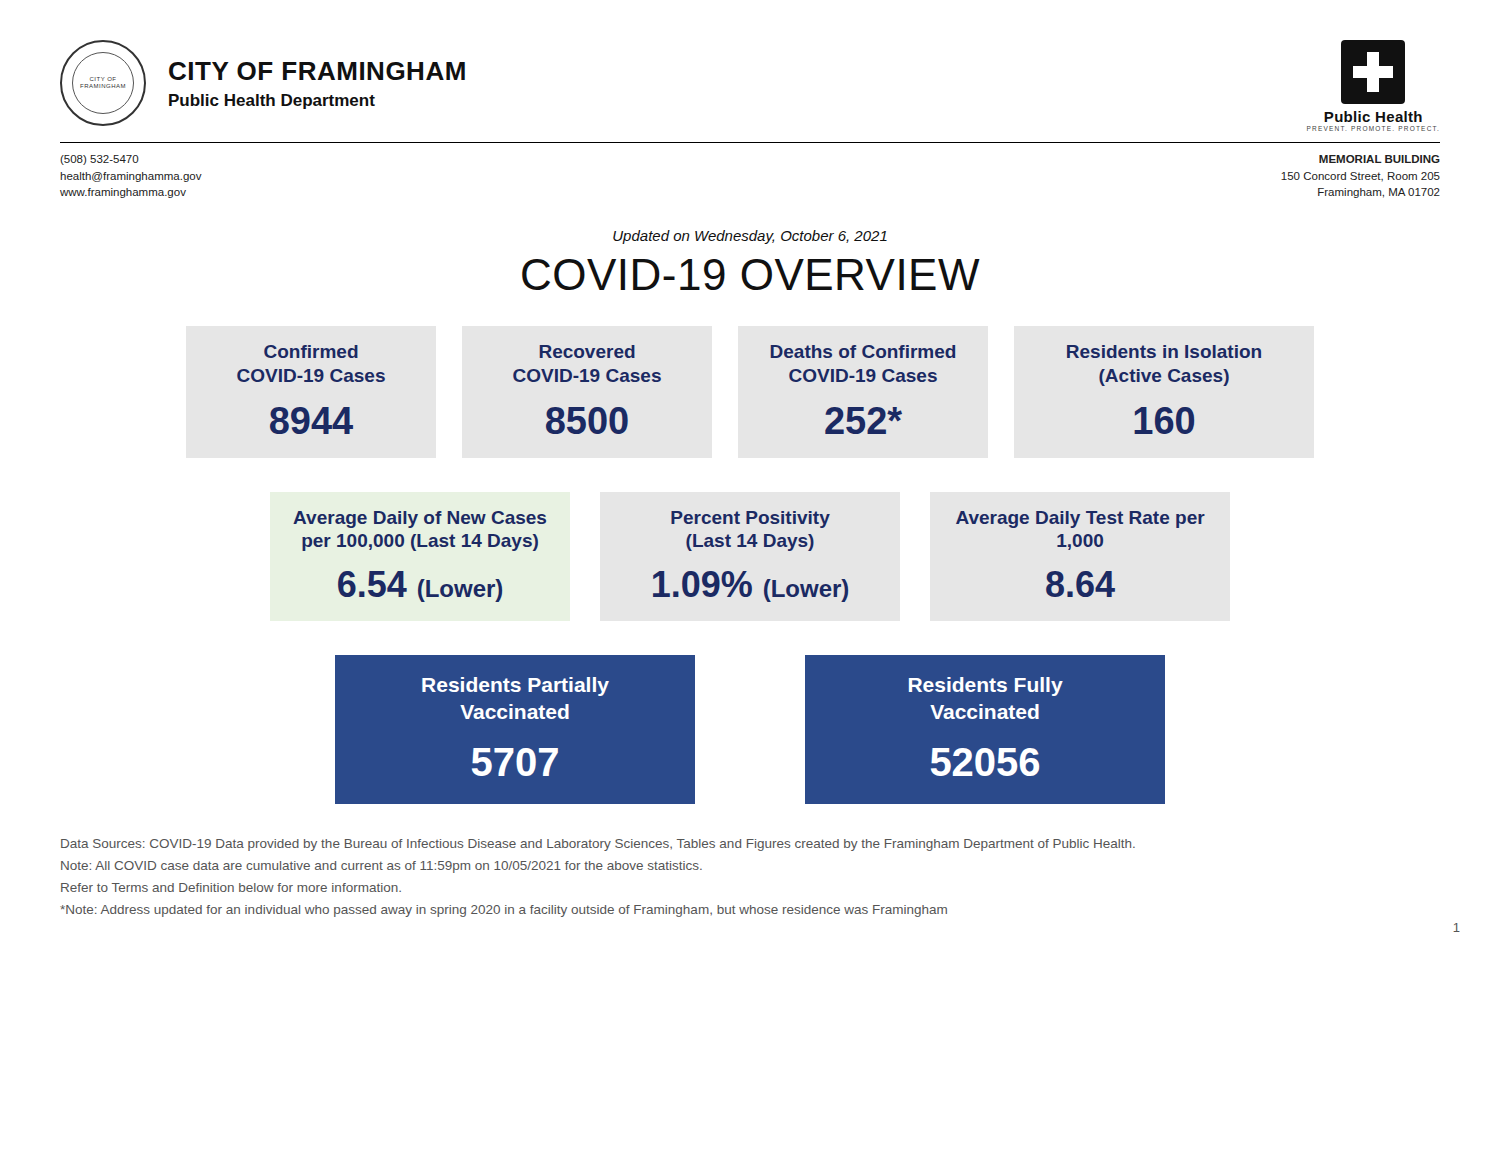CITY OF
FRAMINGHAM
CITY OF FRAMINGHAM
Public Health Department
Public Health
Prevent. Promote. Protect.
(508) 532-5470
health@framinghamma.gov
www.framinghamma.gov
MEMORIAL BUILDING
150 Concord Street, Room 205
Framingham, MA 01702
Updated on Wednesday, October 6, 2021
COVID-19 OVERVIEW
Confirmed
COVID-19 Cases
8944
Recovered
COVID-19 Cases
8500
Deaths of Confirmed
COVID-19 Cases
252*
Residents in Isolation
(Active Cases)
160
Average Daily of New Cases
per 100,000 (Last 14 Days)
6.54 (Lower)
Percent Positivity
(Last 14 Days)
1.09% (Lower)
Average Daily Test Rate per
1,000
8.64
Residents Partially
Vaccinated
5707
Residents Fully
Vaccinated
52056
Data Sources: COVID-19 Data provided by the Bureau of Infectious Disease and Laboratory Sciences, Tables and Figures created by the Framingham Department of Public Health.
Note: All COVID case data are cumulative and current as of 11:59pm on 10/05/2021 for the above statistics.
Refer to Terms and Definition below for more information.
*Note: Address updated for an individual who passed away in spring 2020 in a facility outside of Framingham, but whose residence was Framingham
1